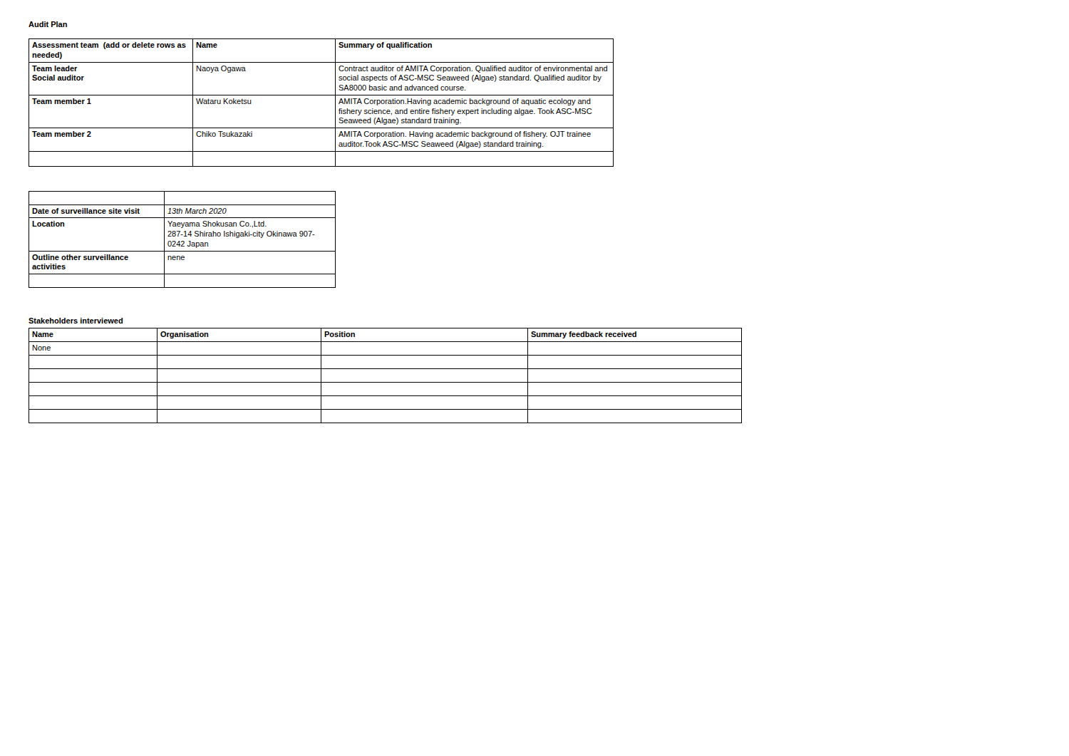Audit Plan
| Assessment team (add or delete rows as needed) | Name | Summary of qualification |
| --- | --- | --- |
| Team leader Social auditor | Naoya Ogawa | Contract auditor of AMITA Corporation. Qualified auditor of environmental and social aspects of ASC-MSC Seaweed (Algae) standard. Qualified auditor by SA8000 basic and advanced course. |
| Team member 1 | Wataru Koketsu | AMITA Corporation.Having academic background of aquatic ecology and fishery science, and entire fishery expert including algae. Took ASC-MSC Seaweed (Algae) standard training. |
| Team member 2 | Chiko Tsukazaki | AMITA Corporation. Having academic background of fishery. OJT trainee auditor.Took ASC-MSC Seaweed (Algae) standard training. |
| Date of surveillance site visit | 13th March 2020 |
| Location | Yaeyama Shokusan Co.,Ltd. 287-14 Shiraho Ishigaki-city Okinawa 907-0242 Japan |
| Outline other surveillance activities | nene |
Stakeholders interviewed
| Name | Organisation | Position | Summary feedback received |
| --- | --- | --- | --- |
| None | | | |